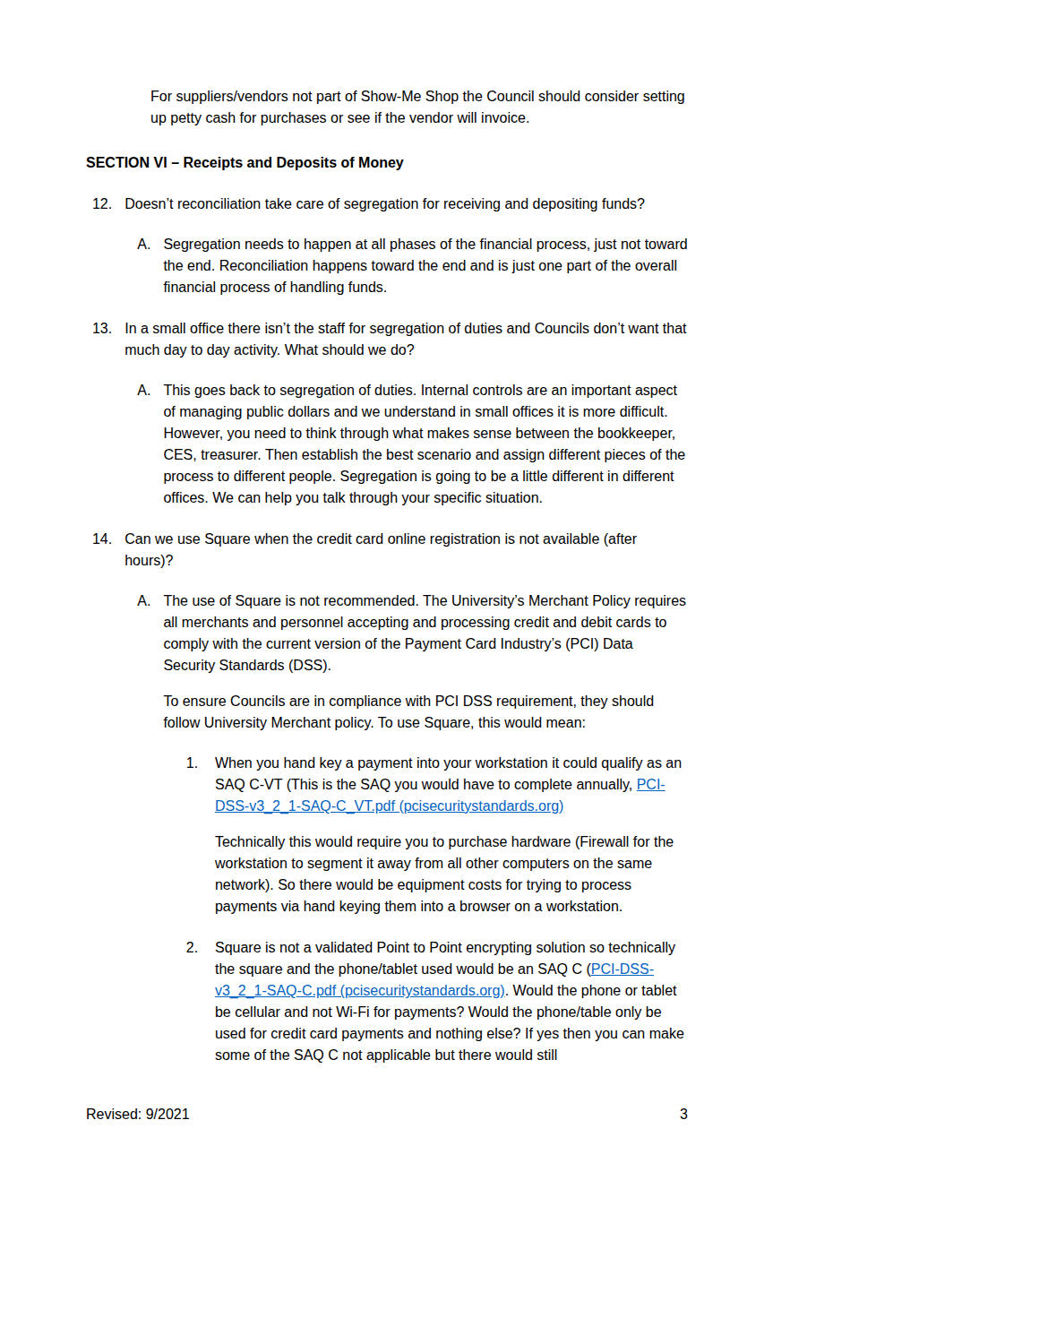For suppliers/vendors not part of Show-Me Shop the Council should consider setting up petty cash for purchases or see if the vendor will invoice.
SECTION VI – Receipts and Deposits of Money
Doesn’t reconciliation take care of segregation for receiving and depositing funds?
Segregation needs to happen at all phases of the financial process, just not toward the end. Reconciliation happens toward the end and is just one part of the overall financial process of handling funds.
In a small office there isn’t the staff for segregation of duties and Councils don’t want that much day to day activity. What should we do?
This goes back to segregation of duties. Internal controls are an important aspect of managing public dollars and we understand in small offices it is more difficult. However, you need to think through what makes sense between the bookkeeper, CES, treasurer. Then establish the best scenario and assign different pieces of the process to different people. Segregation is going to be a little different in different offices. We can help you talk through your specific situation.
Can we use Square when the credit card online registration is not available (after hours)?
The use of Square is not recommended. The University’s Merchant Policy requires all merchants and personnel accepting and processing credit and debit cards to comply with the current version of the Payment Card Industry’s (PCI) Data Security Standards (DSS).
To ensure Councils are in compliance with PCI DSS requirement, they should follow University Merchant policy. To use Square, this would mean:
When you hand key a payment into your workstation it could qualify as an SAQ C-VT (This is the SAQ you would have to complete annually, PCI-DSS-v3_2_1-SAQ-C_VT.pdf (pcisecuritystandards.org)
Technically this would require you to purchase hardware (Firewall for the workstation to segment it away from all other computers on the same network). So there would be equipment costs for trying to process payments via hand keying them into a browser on a workstation.
Square is not a validated Point to Point encrypting solution so technically the square and the phone/tablet used would be an SAQ C (PCI-DSS-v3_2_1-SAQ-C.pdf (pcisecuritystandards.org). Would the phone or tablet be cellular and not Wi-Fi for payments? Would the phone/table only be used for credit card payments and nothing else? If yes then you can make some of the SAQ C not applicable but there would still
Revised: 9/2021 3